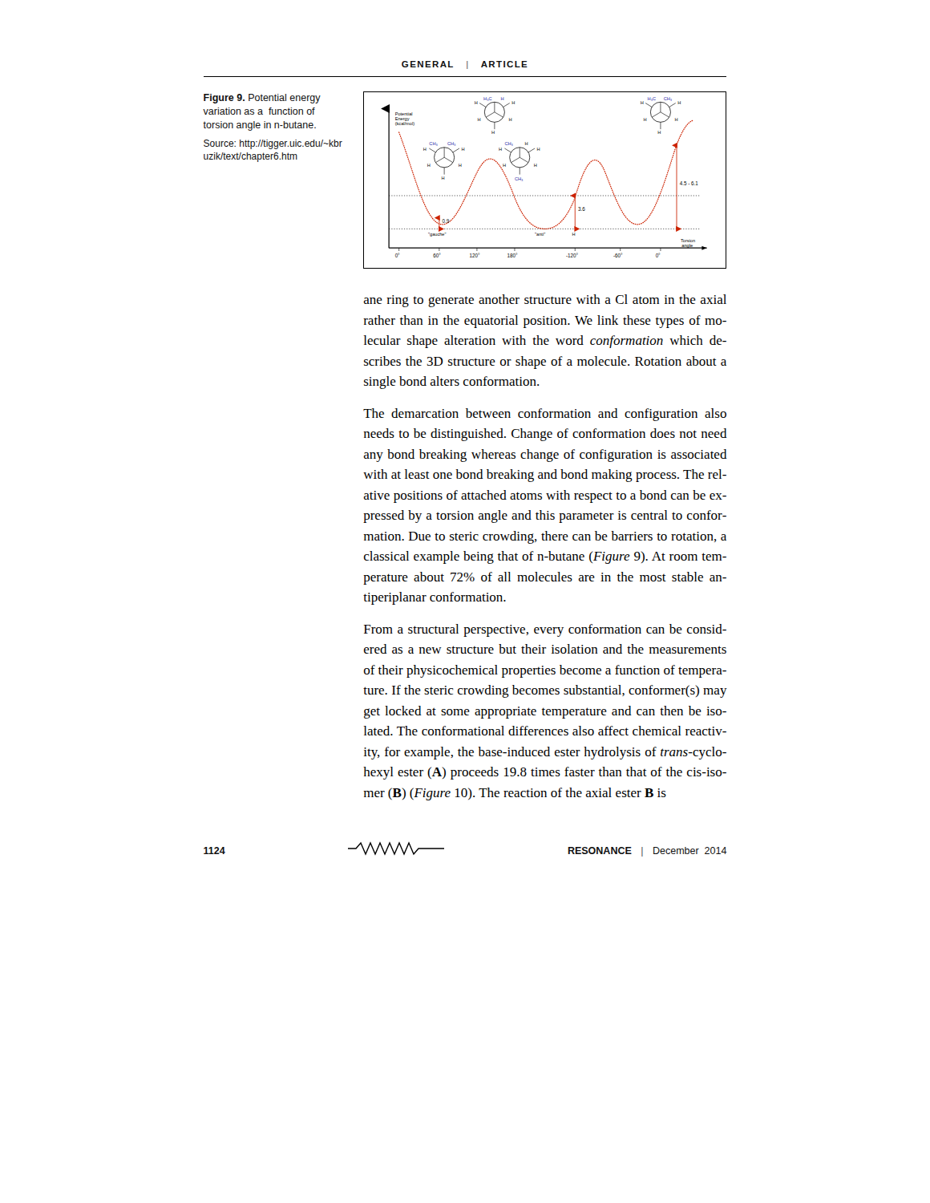GENERAL | ARTICLE
Figure 9. Potential energy variation as a function of torsion angle in n-butane.
Source: http://tigger.uic.edu/~kbruzik/text/chapter6.htm
Potential Energy (kcal/mol) Torsion angle 0.9 "gauche" "anti" 3.6 4.5 - 6.1 0° 60° 120° 180° -120° -60° 0° H₃C H H H H H H H₃C CH₃ H H H H H CH₃ CH₃ H H H H H CH₃ H H H CH₃ H H H
ane ring to generate another structure with a Cl atom in the axial rather than in the equatorial position. We link these types of molecular shape alteration with the word conformation which describes the 3D structure or shape of a molecule. Rotation about a single bond alters conformation.
The demarcation between conformation and configuration also needs to be distinguished. Change of conformation does not need any bond breaking whereas change of configuration is associated with at least one bond breaking and bond making process. The relative positions of attached atoms with respect to a bond can be expressed by a torsion angle and this parameter is central to conformation. Due to steric crowding, there can be barriers to rotation, a classical example being that of n-butane (Figure 9). At room temperature about 72% of all molecules are in the most stable antiperiplanar conformation.
From a structural perspective, every conformation can be considered as a new structure but their isolation and the measurements of their physicochemical properties become a function of temperature. If the steric crowding becomes substantial, conformer(s) may get locked at some appropriate temperature and can then be isolated. The conformational differences also affect chemical reactivity, for example, the base-induced ester hydrolysis of trans-cyclohexyl ester (A) proceeds 19.8 times faster than that of the cis-isomer (B) (Figure 10). The reaction of the axial ester B is
1124
RESONANCE | December 2014